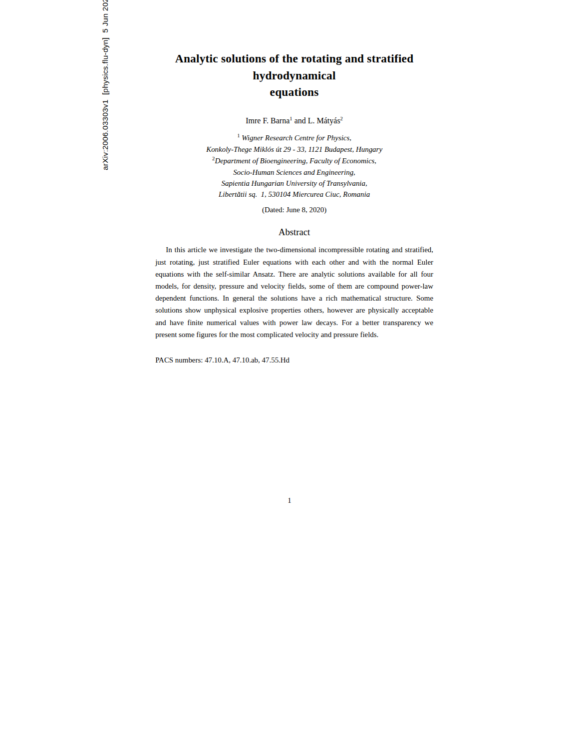arXiv:2006.03303v1 [physics.flu-dyn] 5 Jun 2020
Analytic solutions of the rotating and stratified hydrodynamical
equations
Imre F. Barna1 and L. Mátyás2
1 Wigner Research Centre for Physics,
Konkoly-Thege Miklós út 29 - 33, 1121 Budapest, Hungary
2Department of Bioengineering, Faculty of Economics,
Socio-Human Sciences and Engineering,
Sapientia Hungarian University of Transylvania,
Libertătii sq. 1, 530104 Miercurea Ciuc, Romania
(Dated: June 8, 2020)
Abstract
In this article we investigate the two-dimensional incompressible rotating and stratified, just rotating, just stratified Euler equations with each other and with the normal Euler equations with the self-similar Ansatz. There are analytic solutions available for all four models, for density, pressure and velocity fields, some of them are compound power-law dependent functions. In general the solutions have a rich mathematical structure. Some solutions show unphysical explosive properties others, however are physically acceptable and have finite numerical values with power law decays. For a better transparency we present some figures for the most complicated velocity and pressure fields.
PACS numbers: 47.10.A, 47.10.ab, 47.55.Hd
1